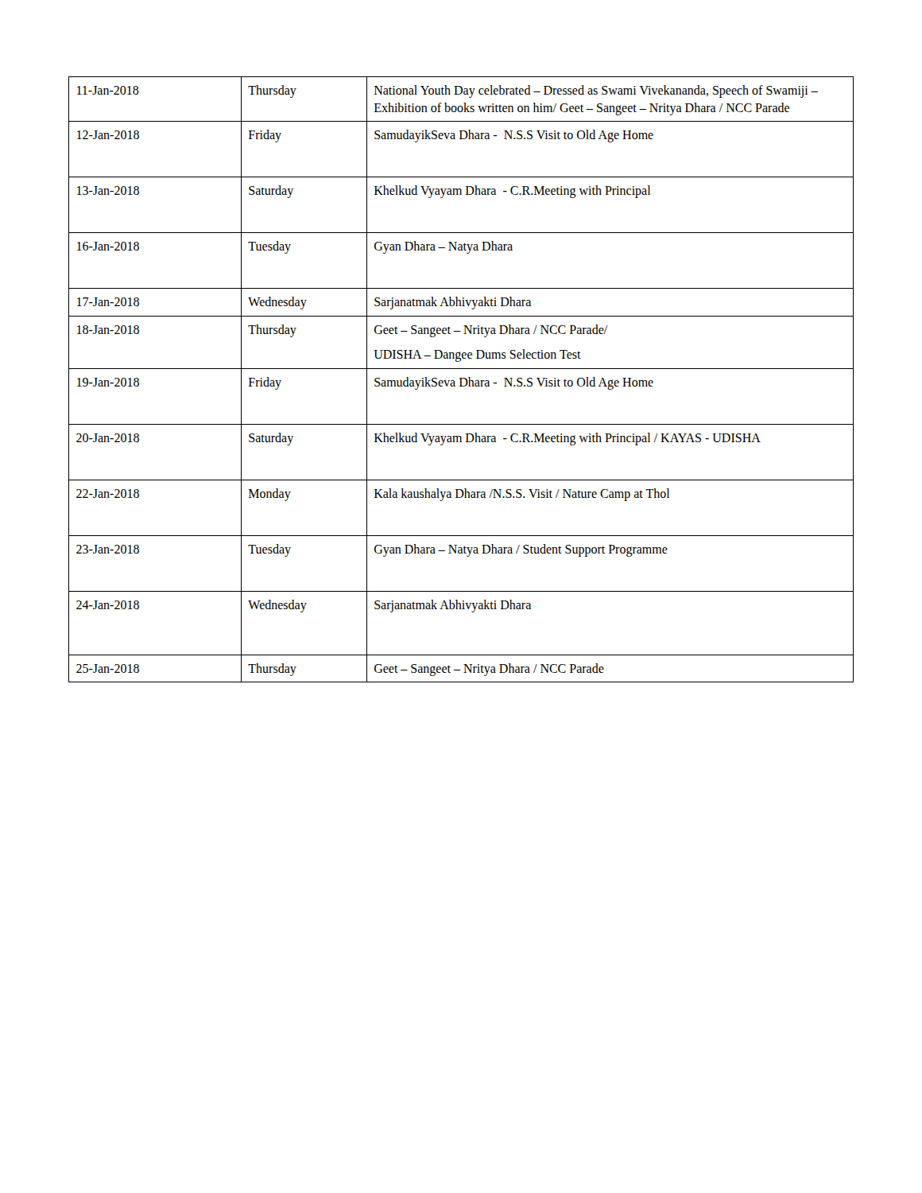| 11-Jan-2018 | Thursday | National Youth Day celebrated – Dressed as Swami Vivekananda, Speech of Swamiji – Exhibition of books written on him/ Geet – Sangeet – Nritya Dhara / NCC Parade |
| 12-Jan-2018 | Friday | SamudayikSeva Dhara - N.S.S Visit to Old Age Home |
| 13-Jan-2018 | Saturday | Khelkud Vyayam Dhara - C.R.Meeting with Principal |
| 16-Jan-2018 | Tuesday | Gyan Dhara – Natya Dhara |
| 17-Jan-2018 | Wednesday | Sarjanatmak Abhivyakti Dhara |
| 18-Jan-2018 | Thursday | Geet – Sangeet – Nritya Dhara / NCC Parade/ UDISHA – Dangee Dums Selection Test |
| 19-Jan-2018 | Friday | SamudayikSeva Dhara - N.S.S Visit to Old Age Home |
| 20-Jan-2018 | Saturday | Khelkud Vyayam Dhara - C.R.Meeting with Principal / KAYAS - UDISHA |
| 22-Jan-2018 | Monday | Kala kaushalya Dhara /N.S.S. Visit / Nature Camp at Thol |
| 23-Jan-2018 | Tuesday | Gyan Dhara – Natya Dhara / Student Support Programme |
| 24-Jan-2018 | Wednesday | Sarjanatmak Abhivyakti Dhara |
| 25-Jan-2018 | Thursday | Geet – Sangeet – Nritya Dhara / NCC Parade |